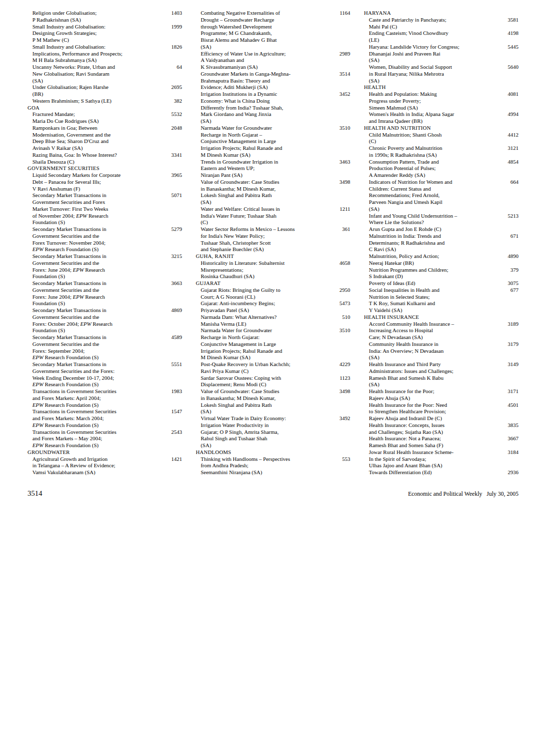Religion under Globalisation;
P Radhakrishnan (SA)
1403
Small Industry and Globalisation:
Designing Growth Strategies;
P M Mathew (C)
1999
Small Industry and Globalisation:
Implications, Performance and Prospects;
M H Bala Subrahmanya (SA)
1826
Uncanny Networks: Pirate, Urban and
New Globalisation; Ravi Sundaram
(SA)
64
Under Globalisation; Rajen Harshe
(BR)
2695
Western Brahminism; S Sathya (LE)
382
GOA
Fractured Mandate;
Maria Do Cue Rodrigues (SA)
5532
Ramponkars in Goa; Between
Modernisation, Government and the
Deep Blue Sea; Sharon D'Cruz and
Avinash V Raikar (SA)
2048
Razing Baina, Goa: In Whose Interest?
Shaila Desouza (C)
3341
GOVERNMENT SECURITIES
Liquid Secondary Markets for Corporate
Debt – Panacea for Several Ills;
V Ravi Anshuman (F)
3965
Secondary Market Transactions in
Government Securities and Forex
Market Turnover: First Two Weeks
of November 2004; EPW Research
Foundation (S)
5071
Secondary Market Transactions in
Government Securities and the
Forex Turnover: November 2004;
EPW Research Foundation (S)
5279
Secondary Market Transactions in
Government Securities and the
Forex: June 2004; EPW Research
Foundation (S)
3215
Secondary Market Transactions in
Government Securities and the
Forex: June 2004; EPW Research
Foundation (S)
3663
Secondary Market Transactions in
Government Securities and the
Forex: October 2004; EPW Research
Foundation (S)
4869
Secondary Market Transactions in
Government Securities and the
Forex: September 2004;
EPW Research Foundation (S)
4589
Secondary Market Transactions in
Government Securities and the Forex:
Week Ending December 10-17, 2004;
EPW Research Foundation (S)
5551
Transactions in Government Securities
and Forex Markets: April 2004;
EPW Research Foundation (S)
1983
Transactions in Government Securities
and Forex Markets: March 2004;
EPW Research Foundation (S)
1547
Transactions in Government Securities
and Forex Markets – May 2004;
EPW Research Foundation (S)
2543
GROUNDWATER
Agricultural Growth and Irrigation
in Telangana – A Review of Evidence;
Vamsi Vakulabharanam (SA)
1421
Combating Negative Externalities of
Drought – Groundwater Recharge
through Watershed Development
Programme; M G Chandrakanth,
Bisrat Alemu and Mahadev G Bhat
(SA)
1164
Efficiency of Water Use in Agriculture;
A Vaidyanathan and
K Sivasubramaniyan (SA)
2989
Groundwater Markets in Ganga-Meghna-
Brahmaputra Basin: Theory and
Evidence; Aditi Mukherji (SA)
3514
Irrigation Institutions in a Dynamic
Economy: What is China Doing
Differently from India? Tushaar Shah,
Mark Giordano and Wang Jinxia
(SA)
3452
Narmada Water for Groundwater
Recharge in North Gujarat –
Conjunctive Management in Large
Irrigation Projects; Rahul Ranade and
M Dinesh Kumar (SA)
3510
Trends in Groundwater Irrigation in
Eastern and Western UP;
Niranjan Pant (SA)
3463
Value of Groundwater: Case Studies
in Banaskantha; M Dinesh Kumar,
Lokesh Singhal and Pabitra Rath
(SA)
3498
Water and Welfare: Critical Issues in
India's Water Future; Tushaar Shah
(C)
1211
Water Sector Reforms in Mexico – Lessons
for India's New Water Policy;
Tushaar Shah, Christopher Scott
and Stephanie Buechler (SA)
361
GUHA, RANJIT
Historicality in Literature: Subalternist
Misrepresentations;
Rosinka Chaudhuri (SA)
4658
GUJARAT
Gujarat Riots: Bringing the Guilty to
Court; A G Noorani (CL)
2950
Gujarat: Anti-incumbency Begins;
Priyavadan Patel (SA)
5473
Narmada Dam: What Alternatives?
Manisha Verma (LE)
510
Narmada Water for Groundwater
Recharge in North Gujarat:
Conjunctive Management in Large
Irrigation Projects; Rahul Ranade and
M Dinesh Kumar (SA)
3510
Post-Quake Recovery in Urban Kachchh;
Ravi Priya Kumar (C)
4229
Sardar Sarovar Oustees: Coping with
Displacement; Renu Modi (C)
1123
Value of Groundwater: Case Studies
in Banaskantha; M Dinesh Kumar,
Lokesh Singhal and Pabitra Rath
(SA)
3498
Virtual Water Trade in Dairy Economy:
Irrigation Water Productivity in
Gujarat; O P Singh, Amrita Sharma,
Rahul Singh and Tushaar Shah
(SA)
3492
HANDLOOMS
Thinking with Handlooms – Perspectives
from Andhra Pradesh;
Seemanthini Niranjana (SA)
553
HARYANA
Caste and Patriarchy in Panchayats;
Mahi Pal (C)
3581
Ending Casteism; Vinod Chowdhury
(LE)
4198
Haryana: Landslide Victory for Congress;
Dhananjai Joshi and Praveen Rai
(SA)
5445
Women, Disability and Social Support
in Rural Haryana; Nilika Mehrotra
(SA)
5640
HEALTH
Health and Population: Making
Progress under Poverty;
Simeen Mahmud (SA)
4081
Women's Health in India; Alpana Sagar
and Imrana Qadeer (BR)
4994
HEALTH AND NUTRITION
Child Malnutrition; Shanti Ghosh
(C)
4412
Chronic Poverty and Malnutrition
in 1990s; R Radhakrishna (SA)
3121
Consumption Pattern, Trade and
Production Potential of Pulses;
A Amarender Reddy (SA)
4854
Indicators of Nutrition for Women and
Children: Current Status and
Recommendations; Fred Arnold,
Parveen Nangia and Umesh Kapil
(SA)
664
Infant and Young Child Undernutrition –
Where Lie the Solutions?
Arun Gupta and Jon E Rohde (C)
5213
Malnutrition in India: Trends and
Determinants; R Radhakrishna and
C Ravi (SA)
671
Malnutrition, Policy and Action;
Neeraj Hatekar (BR)
4890
Nutrition Programmes and Children;
S Indrakant (D)
379
Poverty of Ideas (Ed)
3075
Social Inequalities in Health and
Nutrition in Selected States;
T K Roy, Sumati Kulkarni and
Y Vaidehi (SA)
677
HEALTH INSURANCE
Accord Community Health Insurance –
Increasing Access to Hospital
Care; N Devadasan (SA)
3189
Community Health Insurance in
India: An Overview; N Devadasan
(SA)
3179
Health Insurance and Third Party
Administrators: Issues and Challenges;
Ramesh Bhat and Sumesh K Babu
(SA)
3149
Health Insurance for the Poor;
Rajeev Ahuja (SA)
3171
Health Insurance for the Poor: Need
to Strengthen Healthcare Provision;
Rajeev Ahuja and Indranil De (C)
4501
Health Insurance: Concepts, Issues
and Challenges; Sujatha Rao (SA)
3835
Health Insurance: Not a Panacea;
Ramesh Bhat and Somen Saha (F)
3667
Jowar Rural Health Insurance Scheme-
In the Spirit of Sarvodaya;
Ulhas Jajoo and Anant Bhan (SA)
3184
Towards Differentiation (Ed)
2936
3514
Economic and Political Weekly July 30, 2005